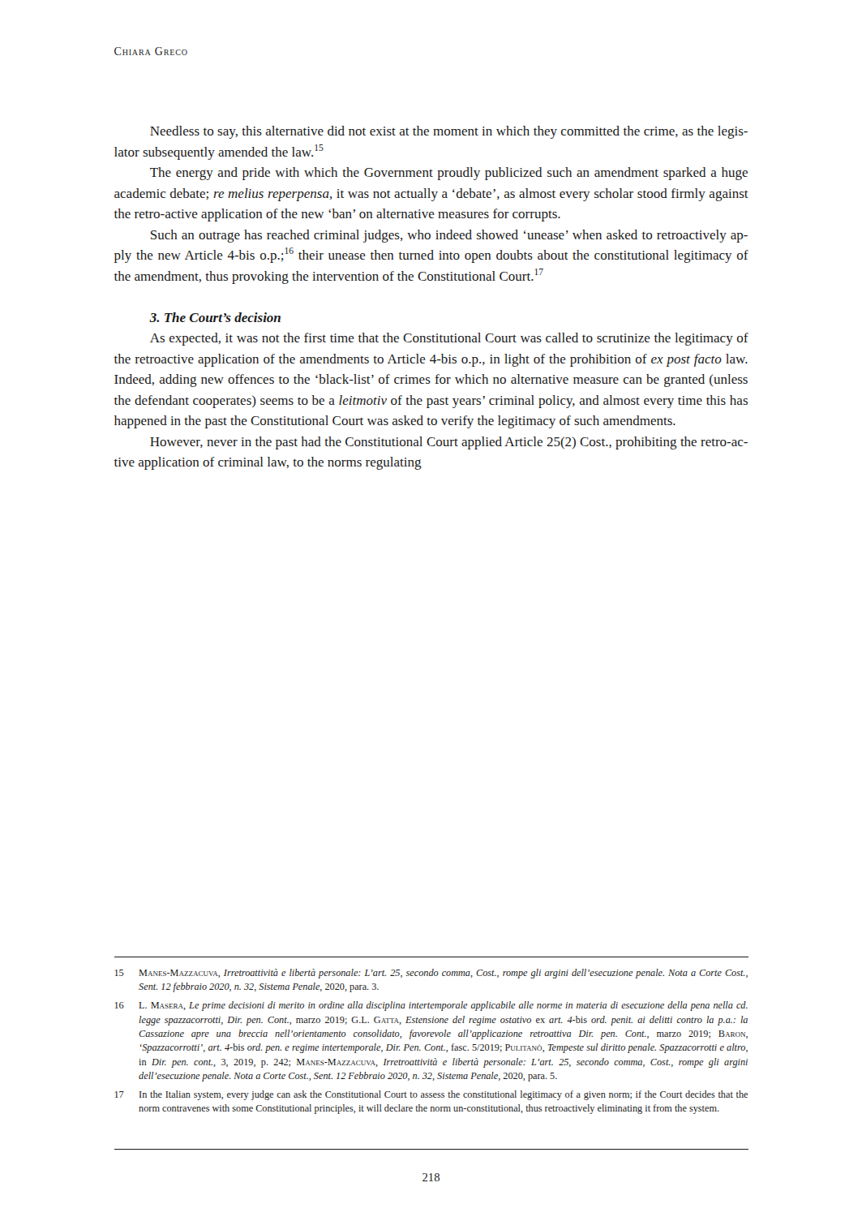Chiara Greco
Needless to say, this alternative did not exist at the moment in which they committed the crime, as the legislator subsequently amended the law.15
The energy and pride with which the Government proudly publicized such an amendment sparked a huge academic debate; re melius reperpensa, it was not actually a ‘debate’, as almost every scholar stood firmly against the retro-active application of the new ‘ban’ on alternative measures for corrupts.
Such an outrage has reached criminal judges, who indeed showed ‘unease’ when asked to retroactively apply the new Article 4-bis o.p.;16 their unease then turned into open doubts about the constitutional legitimacy of the amendment, thus provoking the intervention of the Constitutional Court.17
3. The Court’s decision
As expected, it was not the first time that the Constitutional Court was called to scrutinize the legitimacy of the retroactive application of the amendments to Article 4-bis o.p., in light of the prohibition of ex post facto law. Indeed, adding new offences to the ‘black-list’ of crimes for which no alternative measure can be granted (unless the defendant cooperates) seems to be a leitmotiv of the past years’ criminal policy, and almost every time this has happened in the past the Constitutional Court was asked to verify the legitimacy of such amendments.
However, never in the past had the Constitutional Court applied Article 25(2) Cost., prohibiting the retro-active application of criminal law, to the norms regulating
15
Manes-Mazzacuva, Irretroattività e libertà personale: L’art. 25, secondo comma, Cost., rompe gli argini dell’esecuzione penale. Nota a Corte Cost., Sent. 12 febbraio 2020, n. 32, Sistema Penale, 2020, para. 3.
16
L. Masera, Le prime decisioni di merito in ordine alla disciplina intertemporale applicabile alle norme in materia di esecuzione della pena nella cd. legge spazzacorrotti, Dir. pen. Cont., marzo 2019; G.L. Gatta, Estensione del regime ostativo ex art. 4-bis ord. penit. ai delitti contro la p.a.: la Cassazione apre una breccia nell’orientamento consolidato, favorevole all’applicazione retroattiva Dir. pen. Cont., marzo 2019; Baron, ‘Spazzacorrotti’, art. 4-bis ord. pen. e regime intertemporale, Dir. Pen. Cont., fasc. 5/2019; Pulitanò, Tempeste sul diritto penale. Spazzacorrotti e altro, in Dir. pen. cont., 3, 2019, p. 242; Manes-Mazzacuva, Irretroattività e libertà personale: L’art. 25, secondo comma, Cost., rompe gli argini dell’esecuzione penale. Nota a Corte Cost., Sent. 12 Febbraio 2020, n. 32, Sistema Penale, 2020, para. 5.
17
In the Italian system, every judge can ask the Constitutional Court to assess the constitutional legitimacy of a given norm; if the Court decides that the norm contravenes with some Constitutional principles, it will declare the norm un-constitutional, thus retroactively eliminating it from the system.
218